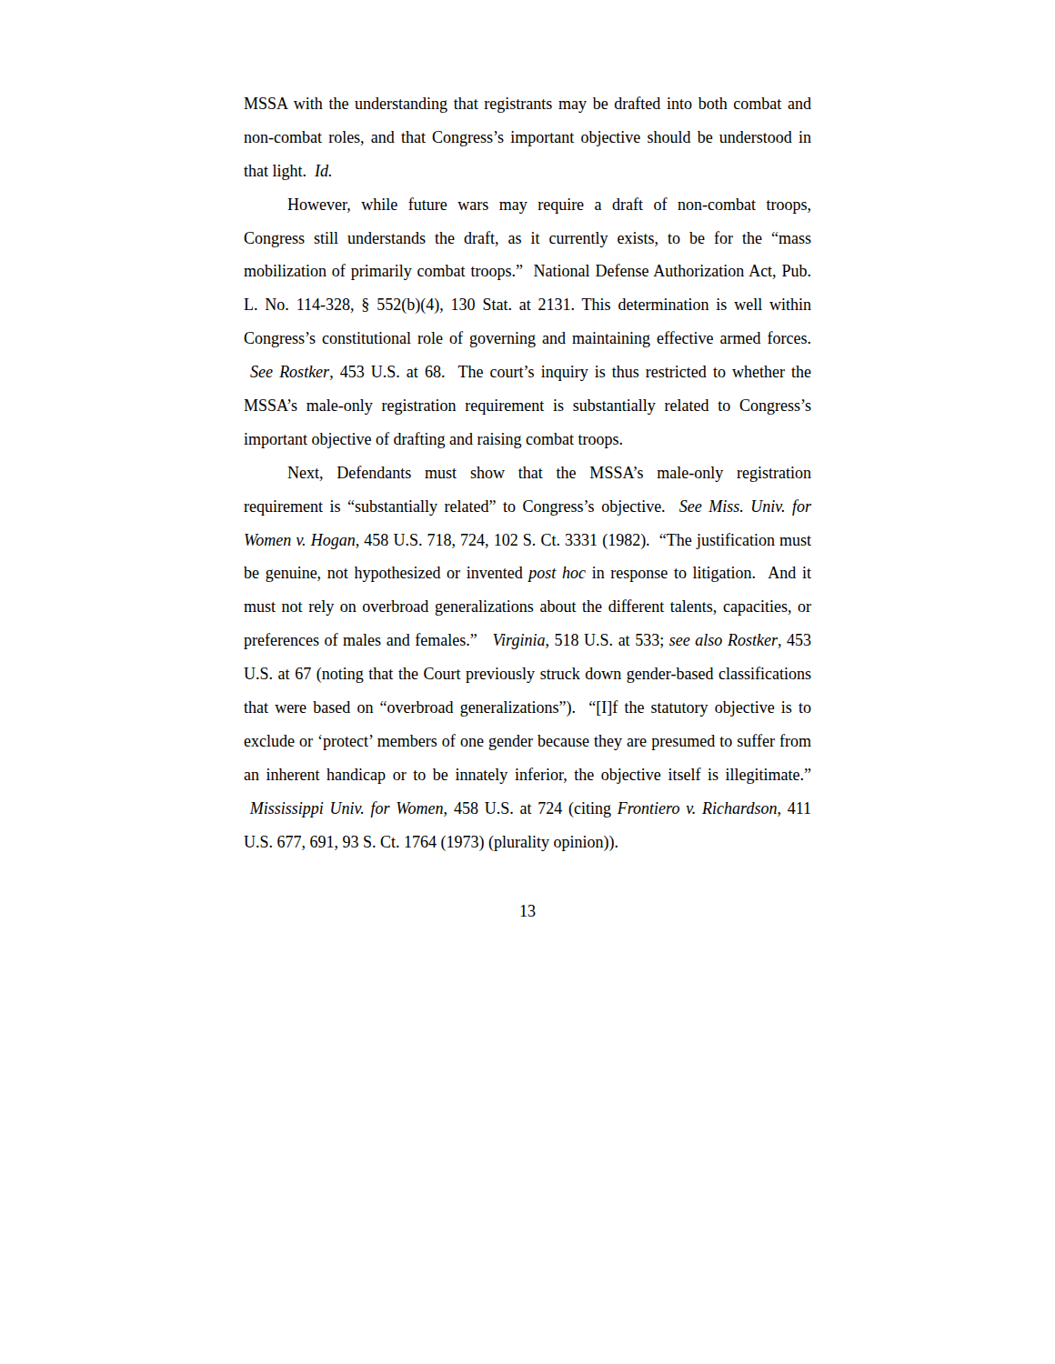MSSA with the understanding that registrants may be drafted into both combat and non-combat roles, and that Congress’s important objective should be understood in that light. Id.
However, while future wars may require a draft of non-combat troops, Congress still understands the draft, as it currently exists, to be for the “mass mobilization of primarily combat troops.” National Defense Authorization Act, Pub. L. No. 114-328, § 552(b)(4), 130 Stat. at 2131. This determination is well within Congress’s constitutional role of governing and maintaining effective armed forces. See Rostker, 453 U.S. at 68. The court’s inquiry is thus restricted to whether the MSSA’s male-only registration requirement is substantially related to Congress’s important objective of drafting and raising combat troops.
Next, Defendants must show that the MSSA’s male-only registration requirement is “substantially related” to Congress’s objective. See Miss. Univ. for Women v. Hogan, 458 U.S. 718, 724, 102 S. Ct. 3331 (1982). “The justification must be genuine, not hypothesized or invented post hoc in response to litigation. And it must not rely on overbroad generalizations about the different talents, capacities, or preferences of males and females.” Virginia, 518 U.S. at 533; see also Rostker, 453 U.S. at 67 (noting that the Court previously struck down gender-based classifications that were based on “overbroad generalizations”). “[I]f the statutory objective is to exclude or ‘protect’ members of one gender because they are presumed to suffer from an inherent handicap or to be innately inferior, the objective itself is illegitimate.” Mississippi Univ. for Women, 458 U.S. at 724 (citing Frontiero v. Richardson, 411 U.S. 677, 691, 93 S. Ct. 1764 (1973) (plurality opinion)).
13